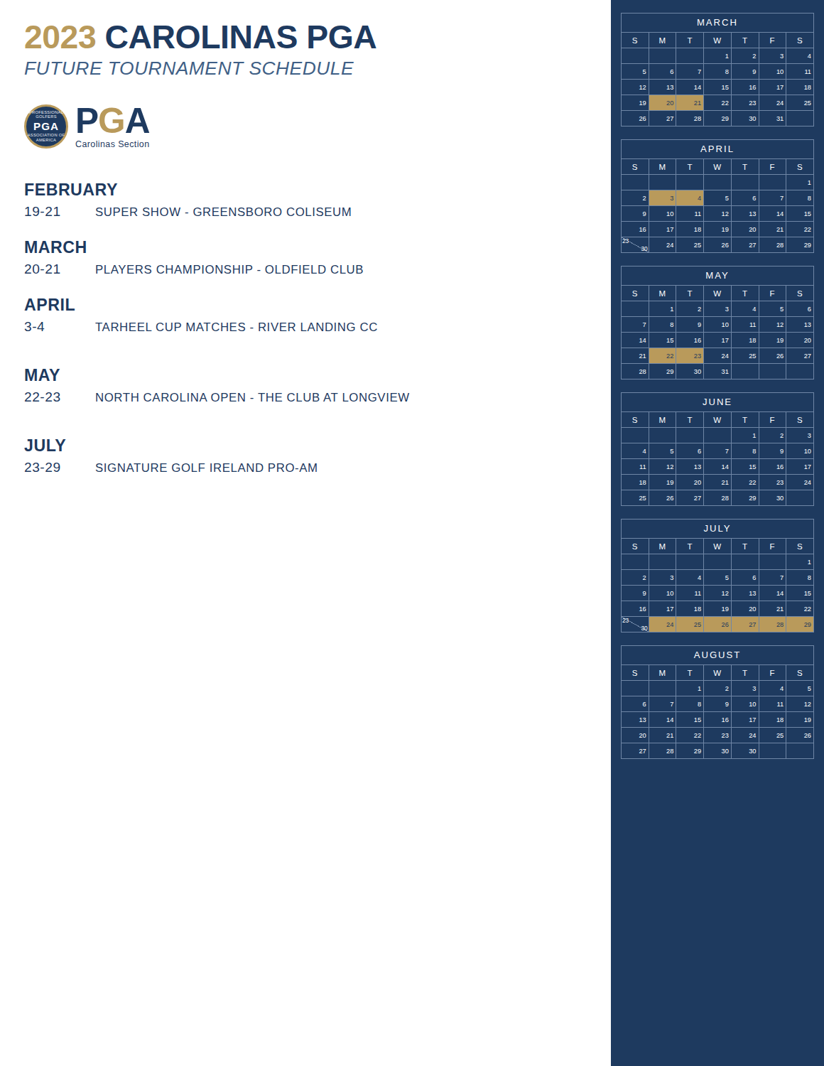2023 CAROLINAS PGA
FUTURE TOURNAMENT SCHEDULE
PROFESSIONAL GOLFERS PGA ASSOCIATION OF AMERICA
PGA Carolinas Section
February
19-21 SUPER SHOW - GREENSBORO COLISEUM
March
20-21 PLAYERS CHAMPIONSHIP - OLDFIELD CLUB
April
3-4 TARHEEL CUP MATCHES - RIVER LANDING CC
May
22-23 NORTH CAROLINA OPEN - THE CLUB AT LONGVIEW
July
23-29 SIGNATURE GOLF IRELAND PRO-AM
March
| S | M | T | W | T | F | S |
| --- | --- | --- | --- | --- | --- | --- |
| | | | 1 | 2 | 3 | 4 |
| 5 | 6 | 7 | 8 | 9 | 10 | 11 |
| 12 | 13 | 14 | 15 | 16 | 17 | 18 |
| 19 | 20 | 21 | 22 | 23 | 24 | 25 |
| 26 | 27 | 28 | 29 | 30 | 31 | |
April
| S | M | T | W | T | F | S |
| --- | --- | --- | --- | --- | --- | --- |
| | | | | | | 1 |
| 2 | 3 | 4 | 5 | 6 | 7 | 8 |
| 9 | 10 | 11 | 12 | 13 | 14 | 15 |
| 16 | 17 | 18 | 19 | 20 | 21 | 22 |
| 23 30 | 24 | 25 | 26 | 27 | 28 | 29 |
May
| S | M | T | W | T | F | S |
| --- | --- | --- | --- | --- | --- | --- |
| | 1 | 2 | 3 | 4 | 5 | 6 |
| 7 | 8 | 9 | 10 | 11 | 12 | 13 |
| 14 | 15 | 16 | 17 | 18 | 19 | 20 |
| 21 | 22 | 23 | 24 | 25 | 26 | 27 |
| 28 | 29 | 30 | 31 | | | |
June
| S | M | T | W | T | F | S |
| --- | --- | --- | --- | --- | --- | --- |
| | | | | 1 | 2 | 3 |
| 4 | 5 | 6 | 7 | 8 | 9 | 10 |
| 11 | 12 | 13 | 14 | 15 | 16 | 17 |
| 18 | 19 | 20 | 21 | 22 | 23 | 24 |
| 25 | 26 | 27 | 28 | 29 | 30 | |
July
| S | M | T | W | T | F | S |
| --- | --- | --- | --- | --- | --- | --- |
| | | | | | | 1 |
| 2 | 3 | 4 | 5 | 6 | 7 | 8 |
| 9 | 10 | 11 | 12 | 13 | 14 | 15 |
| 16 | 17 | 18 | 19 | 20 | 21 | 22 |
| 23 30 | 24 | 25 | 26 | 27 | 28 | 29 |
August
| S | M | T | W | T | F | S |
| --- | --- | --- | --- | --- | --- | --- |
| | | 1 | 2 | 3 | 4 | 5 |
| 6 | 7 | 8 | 9 | 10 | 11 | 12 |
| 13 | 14 | 15 | 16 | 17 | 18 | 19 |
| 20 | 21 | 22 | 23 | 24 | 25 | 26 |
| 27 | 28 | 29 | 30 | 30 | | |